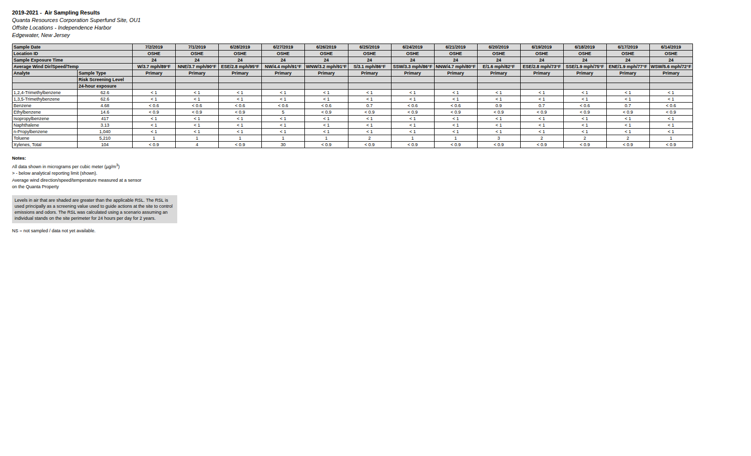2019-2021 - Air Sampling Results
Quanta Resources Corporation Superfund Site, OU1
Offsite Locations - Independence Harbor
Edgewater, New Jersey
| Sample Date | 7/2/2019 | 7/1/2019 | 6/28/2019 | 6/27/2019 | 6/26/2019 | 6/25/2019 | 6/24/2019 | 6/21/2019 | 6/20/2019 | 6/19/2019 | 6/18/2019 | 6/17/2019 | 6/14/2019 |
| --- | --- | --- | --- | --- | --- | --- | --- | --- | --- | --- | --- | --- | --- |
| Location ID | OSHE | OSHE | OSHE | OSHE | OSHE | OSHE | OSHE | OSHE | OSHE | OSHE | OSHE | OSHE | OSHE |
| Sample Exposure Time | 24 | 24 | 24 | 24 | 24 | 24 | 24 | 24 | 24 | 24 | 24 | 24 | 24 |
| Average Wind Dir/Speed/Temp | W/3.7 mph/89°F | NNE/3.7 mph/90°F | ESE/2.8 mph/95°F | NW/4.4 mph/91°F | WNW/3.2 mph/91°F | S/3.1 mph/86°F | SSW/3.3 mph/86°F | NNW/4.7 mph/80°F | E/1.6 mph/82°F | ESE/2.8 mph/73°F | SSE/1.9 mph/75°F | ENE/1.9 mph/77°F | WSW/5.6 mph/72°F |
| Analyte | Sample Type | Primary | Primary | Primary | Primary | Primary | Primary | Primary | Primary | Primary | Primary | Primary | Primary | Primary |
| | Risk Screening Level | | | | | | | | | | | | | |
| | 24-hour exposure | | | | | | | | | | | | | |
| 1,2,4-Trimethylbenzene | 62.6 | < 1 | < 1 | < 1 | < 1 | < 1 | < 1 | < 1 | < 1 | < 1 | < 1 | < 1 | < 1 | < 1 |
| 1,3,5-Trimethybenzene | 62.6 | < 1 | < 1 | < 1 | < 1 | < 1 | < 1 | < 1 | < 1 | < 1 | < 1 | < 1 | < 1 | < 1 |
| Benzene | 4.68 | < 0.6 | < 0.6 | < 0.6 | < 0.6 | < 0.6 | 0.7 | < 0.6 | < 0.6 | 0.9 | 0.7 | < 0.6 | 0.7 | < 0.6 |
| Ethylbenzene | 14.6 | < 0.9 | < 0.9 | < 0.9 | 5 | < 0.9 | < 0.9 | < 0.9 | < 0.9 | < 0.9 | < 0.9 | < 0.9 | < 0.9 | < 0.9 |
| Isopropylbenzene | 417 | < 1 | < 1 | < 1 | < 1 | < 1 | < 1 | < 1 | < 1 | < 1 | < 1 | < 1 | < 1 | < 1 |
| Naphthalene | 3.13 | < 1 | < 1 | < 1 | < 1 | < 1 | < 1 | < 1 | < 1 | < 1 | < 1 | < 1 | < 1 | < 1 |
| n-Propylbenzene | 1,040 | < 1 | < 1 | < 1 | < 1 | < 1 | < 1 | < 1 | < 1 | < 1 | < 1 | < 1 | < 1 | < 1 |
| Toluene | 5,210 | 1 | 1 | 1 | 1 | 1 | 2 | 1 | 1 | 3 | 2 | 2 | 2 | 1 |
| Xylenes, Total | 104 | < 0.9 | 4 | < 0.9 | 30 | < 0.9 | < 0.9 | < 0.9 | < 0.9 | < 0.9 | < 0.9 | < 0.9 | < 0.9 | < 0.9 |
Notes:
All data shown in micrograms per cubic meter (µg/m3)
> - below analytical reporting limit (shown).
Average wind direction/speed/temperature measured at a sensor
on the Quanta Property
Levels in air that are shaded are greater than the applicable RSL. The RSL is used principally as a screening value used to guide actions at the site to control emissions and odors. The RSL was calculated using a scenario assuming an individual stands on the site perimeter for 24 hours per day for 2 years.
NS = not sampled / data not yet available.